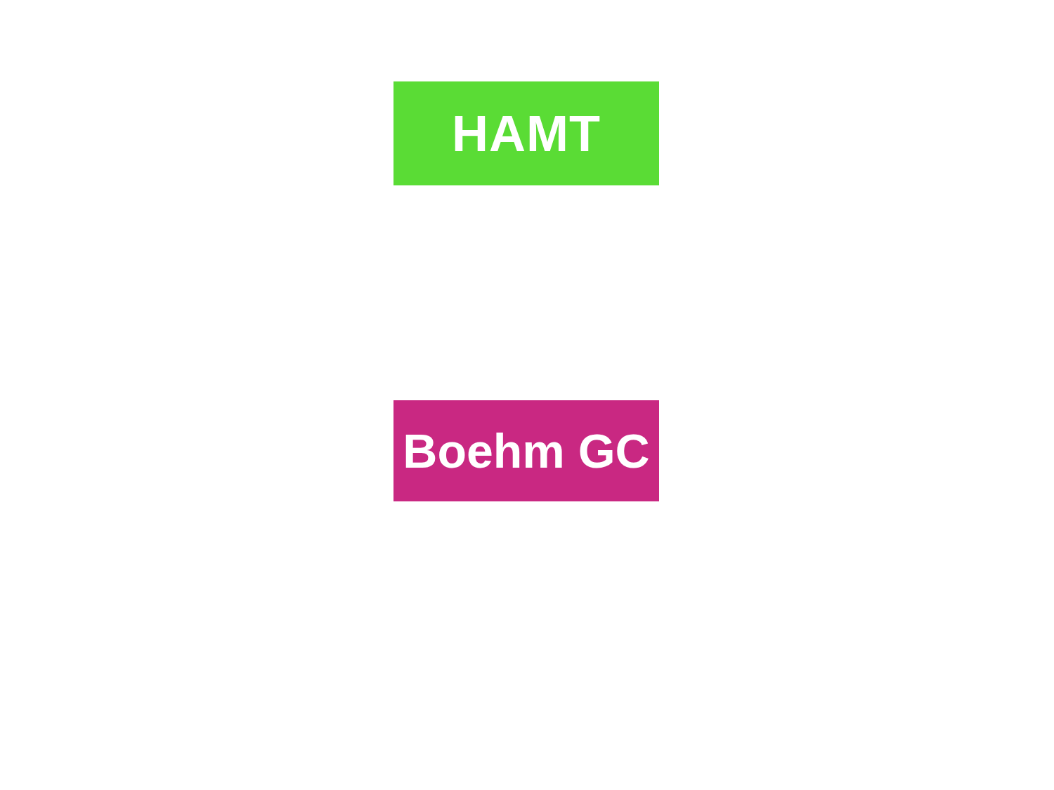HAMT
Boehm GC